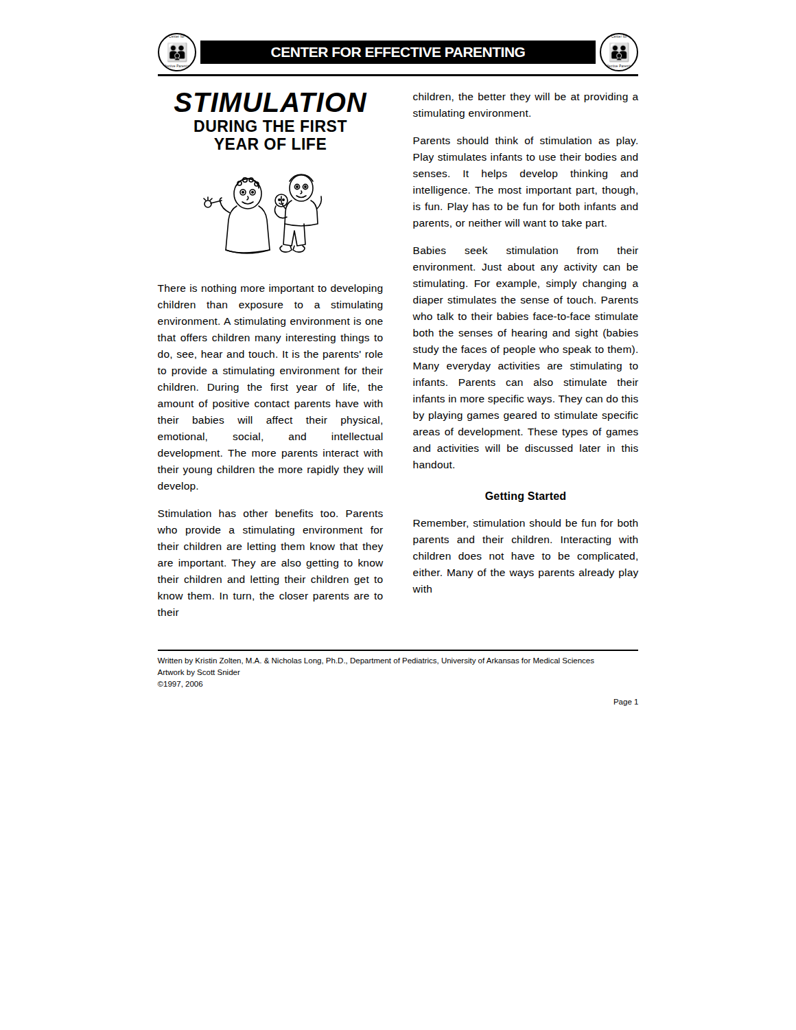Center for
👪
Effective Parenting
CENTER FOR EFFECTIVE PARENTING
Center for
👪
Effective Parenting
STIMULATION
DURING THE FIRST
YEAR OF LIFE
There is nothing more important to developing children than exposure to a stimulating environment. A stimulating environment is one that offers children many interesting things to do, see, hear and touch. It is the parents' role to provide a stimulating environment for their children. During the first year of life, the amount of positive contact parents have with their babies will affect their physical, emotional, social, and intellectual development. The more parents interact with their young children the more rapidly they will develop.
Stimulation has other benefits too. Parents who provide a stimulating environment for their children are letting them know that they are important. They are also getting to know their children and letting their children get to know them. In turn, the closer parents are to their
children, the better they will be at providing a stimulating environment.
Parents should think of stimulation as play. Play stimulates infants to use their bodies and senses. It helps develop thinking and intelligence. The most important part, though, is fun. Play has to be fun for both infants and parents, or neither will want to take part.
Babies seek stimulation from their environment. Just about any activity can be stimulating. For example, simply changing a diaper stimulates the sense of touch. Parents who talk to their babies face-to-face stimulate both the senses of hearing and sight (babies study the faces of people who speak to them). Many everyday activities are stimulating to infants. Parents can also stimulate their infants in more specific ways. They can do this by playing games geared to stimulate specific areas of development. These types of games and activities will be discussed later in this handout.
Getting Started
Remember, stimulation should be fun for both parents and their children. Interacting with children does not have to be complicated, either. Many of the ways parents already play with
Written by Kristin Zolten, M.A. & Nicholas Long, Ph.D., Department of Pediatrics, University of Arkansas for Medical Sciences
Artwork by Scott Snider
©1997, 2006
Page 1